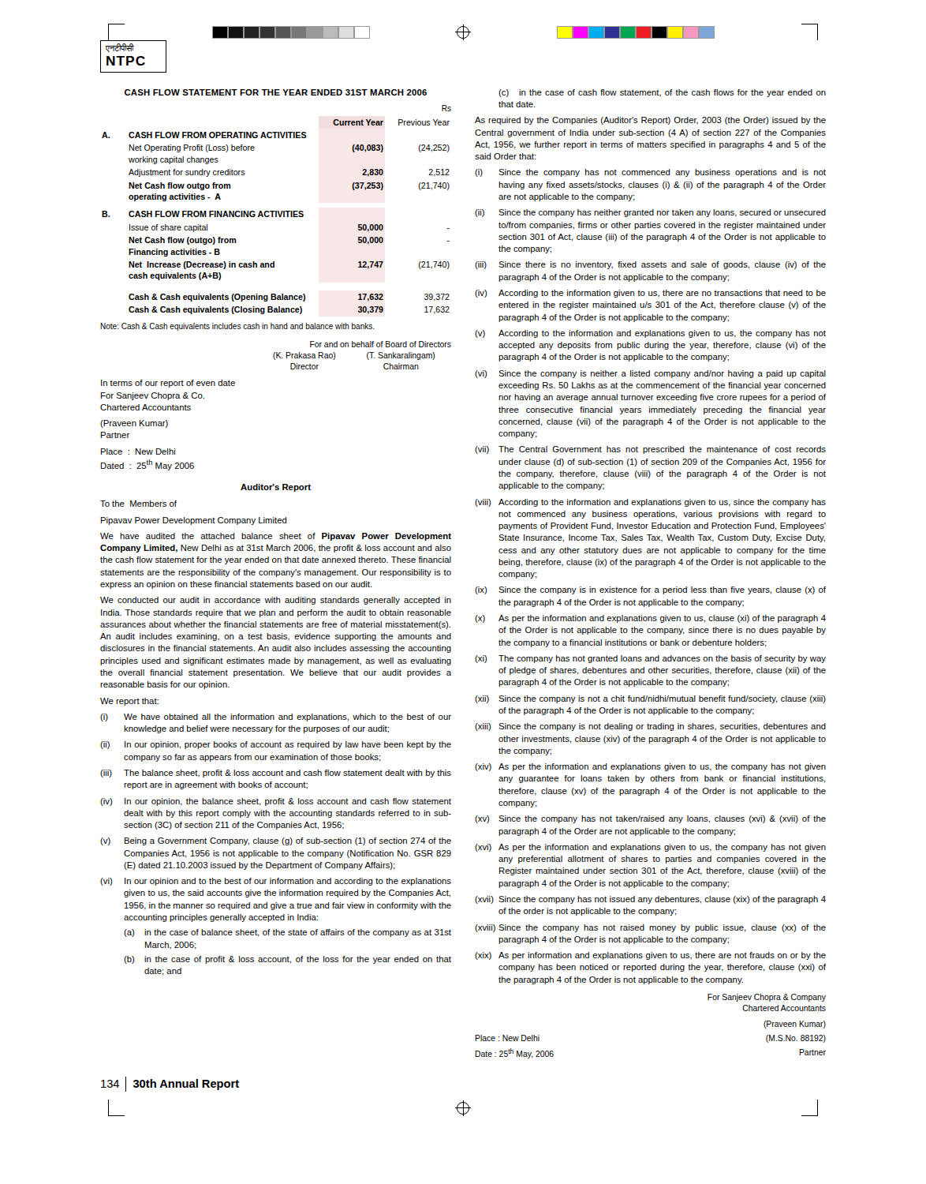एनटीपीसी NTPC
CASH FLOW STATEMENT FOR THE YEAR ENDED 31ST MARCH 2006
Rs
| | | Current Year | Previous Year |
| A. | CASH FLOW FROM OPERATING ACTIVITIES | | |
| | Net Operating Profit (Loss) before working capital changes | (40,083) | (24,252) |
| | Adjustment for sundry creditors | 2,830 | 2,512 |
| | Net Cash flow outgo from operating activities - A | (37,253) | (21,740) |
| B. | CASH FLOW FROM FINANCING ACTIVITIES | | |
| | Issue of share capital | 50,000 | - |
| | Net Cash flow (outgo) from Financing activities - B | 50,000 | - |
| | Net Increase (Decrease) in cash and cash equivalents (A+B) | 12,747 | (21,740) |
| | Cash & Cash equivalents (Opening Balance) | 17,632 | 39,372 |
| | Cash & Cash equivalents (Closing Balance) | 30,379 | 17,632 |
Note: Cash & Cash equivalents includes cash in hand and balance with banks.
For and on behalf of Board of Directors
| | (K. Prakasa Rao) | (T. Sankaralingam) |
| | Director | Chairman |
In terms of our report of even date
For Sanjeev Chopra & Co.
Chartered Accountants
(Praveen Kumar)
Partner
Place : New Delhi
Dated : 25th May 2006
Auditor's Report
To the Members of
Pipavav Power Development Company Limited
We have audited the attached balance sheet of Pipavav Power Development Company Limited, New Delhi as at 31st March 2006, the profit & loss account and also the cash flow statement for the year ended on that date annexed thereto. These financial statements are the responsibility of the company's management. Our responsibility is to express an opinion on these financial statements based on our audit.
We conducted our audit in accordance with auditing standards generally accepted in India. Those standards require that we plan and perform the audit to obtain reasonable assurances about whether the financial statements are free of material misstatement(s). An audit includes examining, on a test basis, evidence supporting the amounts and disclosures in the financial statements. An audit also includes assessing the accounting principles used and significant estimates made by management, as well as evaluating the overall financial statement presentation. We believe that our audit provides a reasonable basis for our opinion.
We report that:
(i) We have obtained all the information and explanations, which to the best of our knowledge and belief were necessary for the purposes of our audit;
(ii) In our opinion, proper books of account as required by law have been kept by the company so far as appears from our examination of those books;
(iii) The balance sheet, profit & loss account and cash flow statement dealt with by this report are in agreement with books of account;
(iv) In our opinion, the balance sheet, profit & loss account and cash flow statement dealt with by this report comply with the accounting standards referred to in sub-section (3C) of section 211 of the Companies Act, 1956;
(v) Being a Government Company, clause (g) of sub-section (1) of section 274 of the Companies Act, 1956 is not applicable to the company (Notification No. GSR 829 (E) dated 21.10.2003 issued by the Department of Company Affairs);
(vi) In our opinion and to the best of our information and according to the explanations given to us, the said accounts give the information required by the Companies Act, 1956, in the manner so required and give a true and fair view in conformity with the accounting principles generally accepted in India:
(a) in the case of balance sheet, of the state of affairs of the company as at 31st March, 2006;
(b) in the case of profit & loss account, of the loss for the year ended on that date; and
(c) in the case of cash flow statement, of the cash flows for the year ended on that date.
As required by the Companies (Auditor's Report) Order, 2003 (the Order) issued by the Central government of India under sub-section (4 A) of section 227 of the Companies Act, 1956, we further report in terms of matters specified in paragraphs 4 and 5 of the said Order that:
(i) Since the company has not commenced any business operations and is not having any fixed assets/stocks, clauses (i) & (ii) of the paragraph 4 of the Order are not applicable to the company;
(ii) Since the company has neither granted nor taken any loans, secured or unsecured to/from companies, firms or other parties covered in the register maintained under section 301 of Act, clause (iii) of the paragraph 4 of the Order is not applicable to the company;
(iii) Since there is no inventory, fixed assets and sale of goods, clause (iv) of the paragraph 4 of the Order is not applicable to the company;
(iv) According to the information given to us, there are no transactions that need to be entered in the register maintained u/s 301 of the Act, therefore clause (v) of the paragraph 4 of the Order is not applicable to the company;
(v) According to the information and explanations given to us, the company has not accepted any deposits from public during the year, therefore, clause (vi) of the paragraph 4 of the Order is not applicable to the company;
(vi) Since the company is neither a listed company and/nor having a paid up capital exceeding Rs. 50 Lakhs as at the commencement of the financial year concerned nor having an average annual turnover exceeding five crore rupees for a period of three consecutive financial years immediately preceding the financial year concerned, clause (vii) of the paragraph 4 of the Order is not applicable to the company;
(vii) The Central Government has not prescribed the maintenance of cost records under clause (d) of sub-section (1) of section 209 of the Companies Act, 1956 for the company, therefore, clause (viii) of the paragraph 4 of the Order is not applicable to the company;
(viii) According to the information and explanations given to us, since the company has not commenced any business operations, various provisions with regard to payments of Provident Fund, Investor Education and Protection Fund, Employees' State Insurance, Income Tax, Sales Tax, Wealth Tax, Custom Duty, Excise Duty, cess and any other statutory dues are not applicable to company for the time being, therefore, clause (ix) of the paragraph 4 of the Order is not applicable to the company;
(ix) Since the company is in existence for a period less than five years, clause (x) of the paragraph 4 of the Order is not applicable to the company;
(x) As per the information and explanations given to us, clause (xi) of the paragraph 4 of the Order is not applicable to the company, since there is no dues payable by the company to a financial institutions or bank or debenture holders;
(xi) The company has not granted loans and advances on the basis of security by way of pledge of shares, debentures and other securities, therefore, clause (xii) of the paragraph 4 of the Order is not applicable to the company;
(xii) Since the company is not a chit fund/nidhi/mutual benefit fund/society, clause (xiii) of the paragraph 4 of the Order is not applicable to the company;
(xiii) Since the company is not dealing or trading in shares, securities, debentures and other investments, clause (xiv) of the paragraph 4 of the Order is not applicable to the company;
(xiv) As per the information and explanations given to us, the company has not given any guarantee for loans taken by others from bank or financial institutions, therefore, clause (xv) of the paragraph 4 of the Order is not applicable to the company;
(xv) Since the company has not taken/raised any loans, clauses (xvi) & (xvii) of the paragraph 4 of the Order are not applicable to the company;
(xvi) As per the information and explanations given to us, the company has not given any preferential allotment of shares to parties and companies covered in the Register maintained under section 301 of the Act, therefore, clause (xviii) of the paragraph 4 of the Order is not applicable to the company;
(xvii) Since the company has not issued any debentures, clause (xix) of the paragraph 4 of the order is not applicable to the company;
(xviii) Since the company has not raised money by public issue, clause (xx) of the paragraph 4 of the Order is not applicable to the company;
(xix) As per information and explanations given to us, there are not frauds on or by the company has been noticed or reported during the year, therefore, clause (xxi) of the paragraph 4 of the Order is not applicable to the company.
For Sanjeev Chopra & Company
Chartered Accountants
(Praveen Kumar)
Place : New Delhi
(M.S.No. 88192)
Date : 25th May, 2006
Partner
134 30th Annual Report